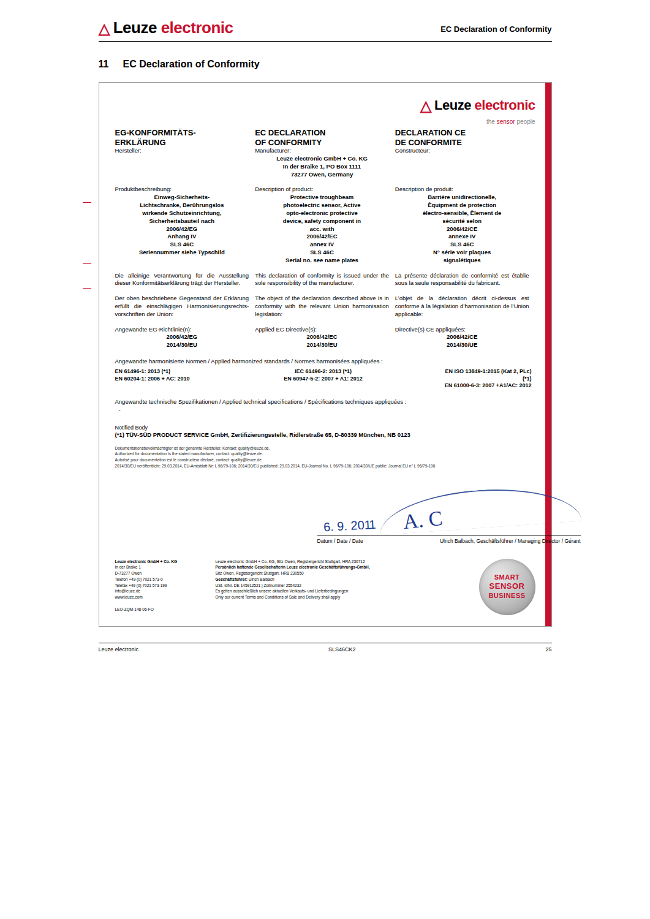△ Leuze electronic
EC Declaration of Conformity
11 EC Declaration of Conformity
△ Leuze electronic
the sensor people
| EG-KONFORMITÄTS- ERKLÄRUNG | EC DECLARATION OF CONFORMITY | DECLARATION CE DE CONFORMITE |
| Hersteller: | Manufacturer: | Constructeur: |
| | Leuze electronic GmbH + Co. KG In der Braike 1, PO Box 1111 73277 Owen, Germany | |
| Produktbeschreibung: | Description of product: | Description de produit: |
| Einweg-Sicherheits- Lichtschranke, Berührungslos wirkende Schutzeinrichtung, Sicherheitsbauteil nach 2006/42/EG Anhang IV SLS 46C Seriennummer siehe Typschild | Protective troughbeam photoelectric sensor, Active opto-electronic protective device, safety component in acc. with 2006/42/EC annex IV SLS 46C Serial no. see name plates | Barriére unidirectionelle, Èquipment de protection électro-sensible, Èlement de sécurité selon 2006/42/CE annexe IV SLS 46C N° série voir plaques signalétiques |
| Die alleinige Verantwortung für die Ausstellung dieser Konformitätserklärung trägt der Hersteller. | This declaration of conformity is issued under the sole responsibility of the manufacturer. | La présente déclaration de conformité est établie sous la seule responsabilité du fabricant. |
| Der oben beschriebene Gegenstand der Erklärung erfüllt die einschlägigen Harmonisierungsrechts-vorschriften der Union: | The object of the declaration described above is in conformity with the relevant Union harmonisation legislation: | L’objet de la déclaration décrit ci-dessus est conforme à la législation d’harmonisation de l’Union applicable: |
| Angewandte EG-Richtlinie(n): | Applied EC Directive(s): | Directive(s) CE appliquées: |
| 2006/42/EG 2014/30/EU | 2006/42/EC 2014/30/EU | 2006/42/CE 2014/30/UE |
Angewandte harmonisierte Normen / Applied harmonized standards / Normes harmonisées appliquées :
| EN 61496-1: 2013 (*1) EN 60204-1: 2006 + AC: 2010 | IEC 61496-2: 2013 (*1) EN 60947-5-2: 2007 + A1: 2012 | EN ISO 13849-1:2015 (Kat 2, PLc) (*1) EN 61000-6-3: 2007 +A1/AC: 2012 |
Angewandte technische Spezifikationen / Applied technical specifications / Spécifications techniques appliquées :
-
Notified Body
(*1) TÜV-SÜD PRODUCT SERVICE GmbH, Zertifizierungsstelle, Ridlerstraße 65, D-80339 München, NB 0123
Dokumentationsbevollmächtigter ist der genannte Hersteller, Kontakt: quality@leuze.de.
Authorized for documentation is the stated manufacturer, contact: quality@leuze.de.
Autorisé pour documentation est le constructeur déclaré, contact: quality@leuze.de
2014/30/EU veröffentlicht: 29.03.2014, EU-Amtsblatt Nr: L 96/79-106; 2014/30/EU published: 29.03.2014, EU-Journal No. L 96/79-106; 2014/30/UE publié: Journal EU n° L 96/79-106
6. 9. 2011
A. C
Datum / Date / Date Ulrich Balbach, Geschäftsführer / Managing Director / Gérant
Leuze electronic GmbH + Co. KG
In der Braike 1
D-73277 Owen
Telefon +49 (0) 7021 573-0
Telefax +49 (0) 7021 573-199
info@leuze.de
www.leuze.com
LEO-ZQM-148-06-FO
Leuze electronic GmbH + Co. KG, Sitz Owen, Registergericht Stuttgart, HRA 230712
Persönlich haftende Gesellschafterin Leuze electronic Geschäftsführungs-GmbH,
Sitz Owen, Registergericht Stuttgart, HRB 230550
Geschäftsführer: Ulrich Balbach
USt.-IdNr. DE 145912521 | Zollnummer 2554232
Es gelten ausschließlich unsere aktuellen Verkaufs- und Lieferbedingungen
Only our current Terms and Conditions of Sale and Delivery shall apply
SMART SENSOR BUSINESS
Leuze electronic
SLS46CK2
25